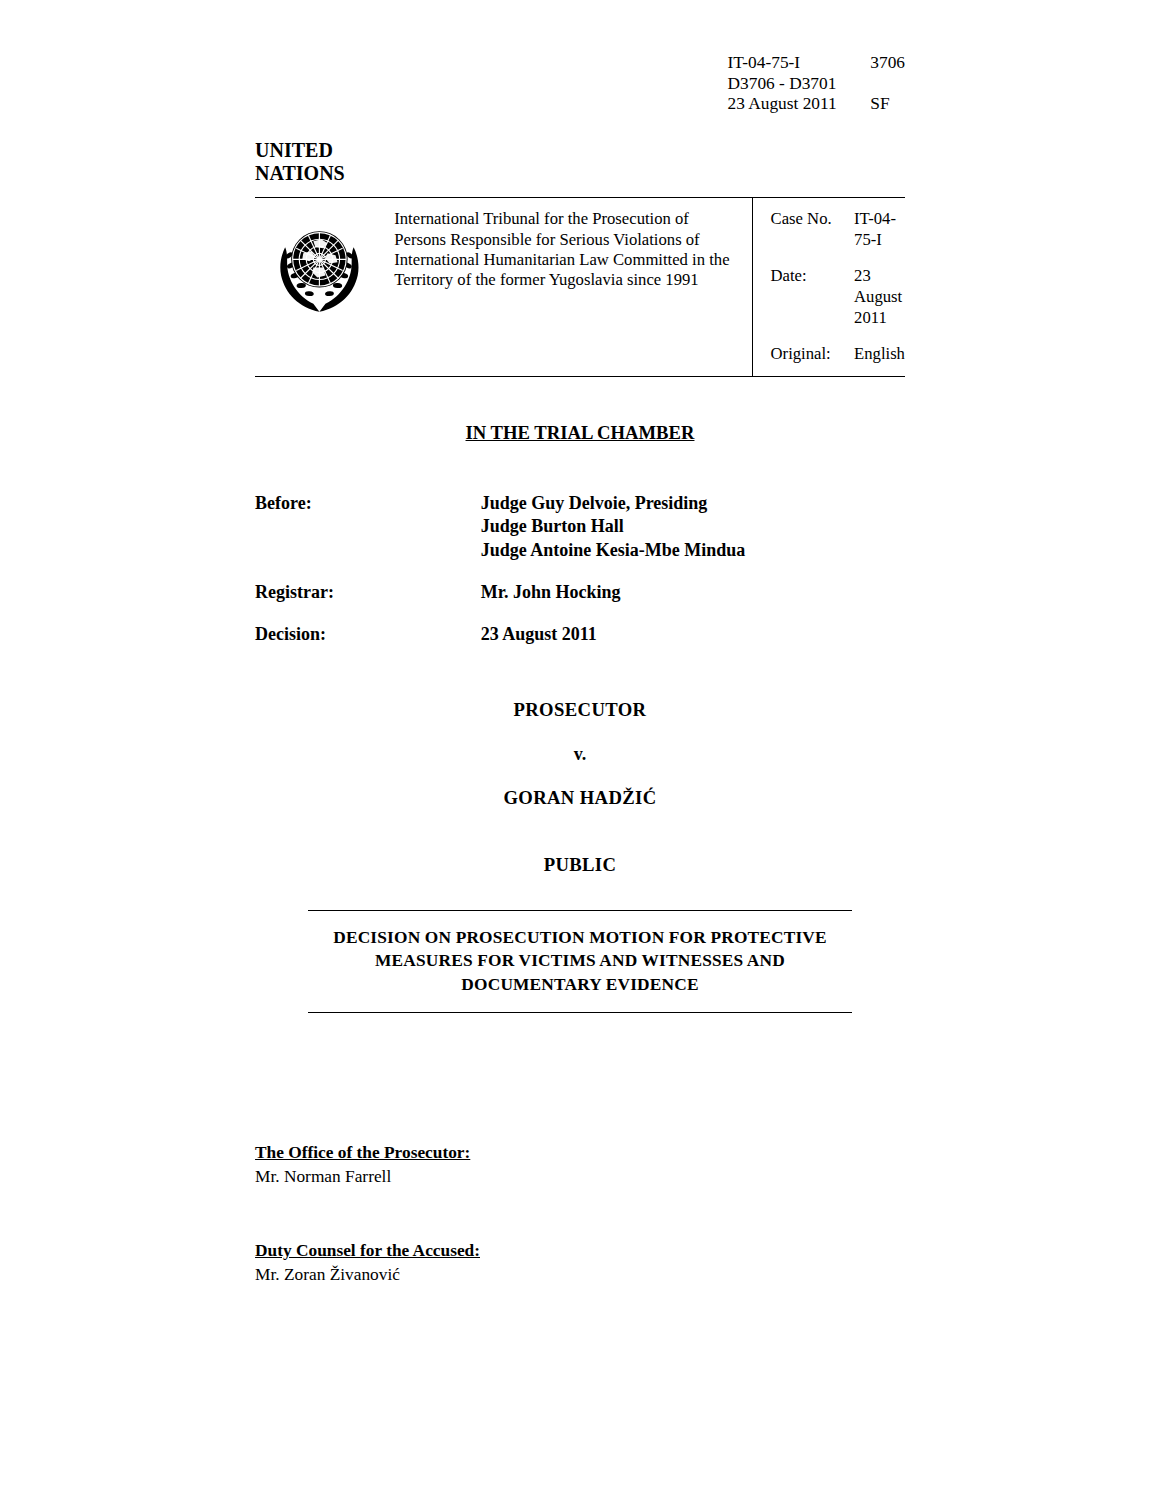| IT-04-75-I | 3706 |
| D3706 - D3701 | |
| 23 August 2011 | SF |
UNITED
NATIONS
| | International Tribunal for the Prosecution of Persons Responsible for Serious Violations of International Humanitarian Law Committed in the Territory of the former Yugoslavia since 1991 | / Case No. / IT-04-75-I / / Date: / 23 August 2011 / / Original: / English / |
IN THE TRIAL CHAMBER
| Before: | Judge Guy Delvoie, Presiding Judge Burton Hall Judge Antoine Kesia-Mbe Mindua |
| Registrar: | Mr. John Hocking |
| Decision: | 23 August 2011 |
PROSECUTOR
v.
GORAN HADŽIĆ
PUBLIC
DECISION ON PROSECUTION MOTION FOR PROTECTIVE
MEASURES FOR VICTIMS AND WITNESSES AND
DOCUMENTARY EVIDENCE
The Office of the Prosecutor:
Mr. Norman Farrell
Duty Counsel for the Accused:
Mr. Zoran Živanović